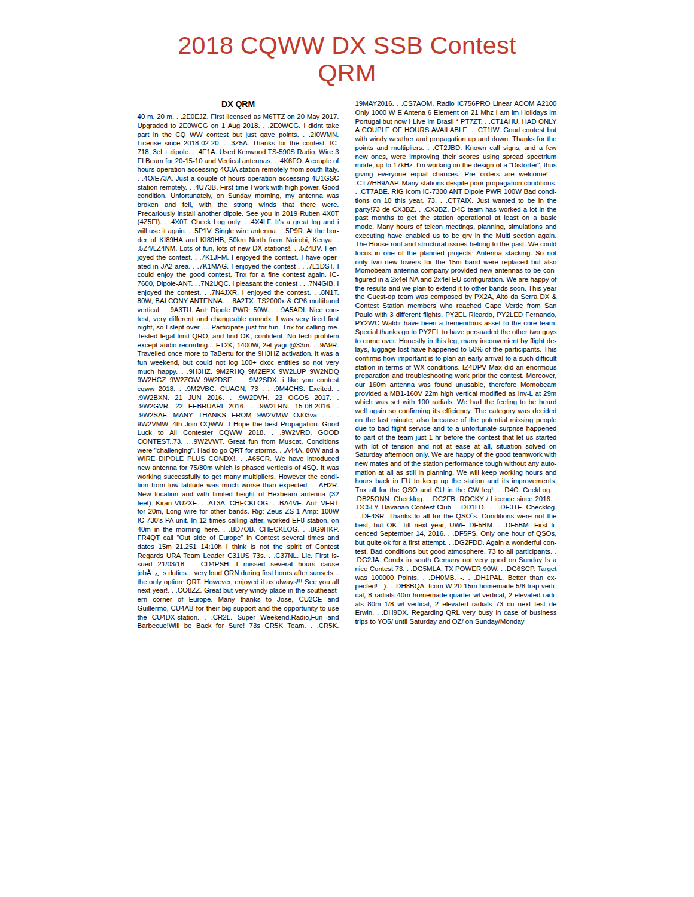2018 CQWW DX SSB Contest
QRM
DX QRM
40 m, 20 m. . .2E0EJZ. First licensed as M6TTZ on 20 May 2017. Upgraded to 2E0WCG on 1 Aug 2018. . .2E0WCG. I didnt take part in the CQ WW contest but just gave points. . .2I0WMN. License since 2018-02-20. . .3Z5A. Thanks for the contest. IC-718, 3el + dipole. . .4E1A. Used Kenwood TS-590S Radio, Wire 3 El Beam for 20-15-10 and Vertical antennas. . .4K6FO. A couple of hours operation accessing 4O3A station remotely from south Italy. . .4O/E73A. Just a couple of hours operation accessing 4U1GSC station remotely. . .4U73B. First time I work with high power. Good condition. Unfortunately, on Sunday morning, my antenna was broken and fell, with the strong winds that there were. Precariously install another dipole. See you in 2019 Ruben 4X0T (4Z5FI). . .4X0T. Check Log only. . .4X4LF. It's a great log and i will use it again. . .5P1V. Single wire antenna. . .5P9R. At the border of KI89HA and KI89HB, 50km North from Nairobi, Kenya. . .5Z4/LZ4NM. Lots of fun, lots of new DX stations!. . .5Z4BV. I enjoyed the contest. . .7K1JFM. I enjoyed the contest. I have operated in JA2 area. . .7K1MAG. I enjoyed the contest . . .7L1DST. I could enjoy the good contest. Tnx for a fine contest again. IC-7600, Dipole-ANT. . .7N2UQC. I pleasant the contest . . .7N4GIB. I enjoyed the contest. . .7N4JXR. I enjoyed the contest. . .8N1T. 80W, BALCONY ANTENNA. . .8A2TX. TS2000x & CP6 multiband vertical. . .9A3TU. Ant: Dipole PWR: 50W. . . 9A5ADI. Nice contest, very different and changeable conndx. I was very tired first night, so I slept over .... Participate just for fun. Tnx for calling me. Tested legal limit QRO, and find OK, confident. No tech problem except audio recording... FT2K, 1400W, 2el yagi @33m. . .9A9R. Travelled once more to TaBertu for the 9H3HZ activation. It was a fun weekend, but could not log 100+ dxcc entities so not very much happy. . .9H3HZ. 9M2RHQ 9M2EPX 9W2LUP 9W2NDQ 9W2HGZ 9W2ZOW 9W2DSE. . . 9M2SDX. i like you contest cqww 2018. . .9M2VBC. CUAGN, 73 . . .9M4CHS. Excited. . .9W2BXN. 21 JUN 2016. . .9W2DVH. 23 OGOS 2017. . .9W2GVR. 22 FEBRUARI 2016. . .9W2LRN. 15-08-2016. . .9W2SAF. MANY THANKS FROM 9W2VMW OJ03va . . . 9W2VMW. 4th Join CQWW...I Hope the best Propagation. Good Luck to All Contester CQWW 2018. . .9W2VRD. GOOD CONTEST..73. . .9W2VWT. Great fun from Muscat. Conditions were "challenging". Had to go QRT for storms. . .A44A. 80W and a WIRE DIPOLE PLUS CONDX!. . .A65CR. We have introduced new antenna for 75/80m which is phased verticals of 4SQ. It was working successfully to get many multipliers. However the condition from low latitude was much worse than expected. . .AH2R. New location and with limited height of Hexbeam antenna (32 feet). Kiran VU2XE. . .AT3A. CHECKLOG. . .BA4VE. Ant: VERT for 20m, Long wire for other bands. Rig: Zeus ZS-1 Amp: 100W IC-730's PA unit. In 12 times calling after, worked EF8 station, on 40m in the morning here. . .BD7OB. CHECKLOG. . .BG9HKP. FR4QT call "Out side of Europe" in Contest several times and dates 15m 21.251 14:10h I think is not the spirit of Contest Regards URA Team Leader C31US 73s. . .C37NL. Lic. First issued 21/03/18. . .CD4PSH. I missed several hours cause jobÃ¯¿_s duties... very loud QRN during first hours after sunsets... the only option: QRT. However, enjoyed it as always!!! See you all next year!. . .CO8ZZ. Great but very windy place in the southeastern corner of Europe. Many thanks to Jose, CU2CE and Guillermo, CU4AB for their big support and the opportunity to use the CU4DX-station. . .CR2L. Super Weekend,Radio,Fun and Barbecue!Will be Back for Sure! 73s CR5K Team. . .CR5K. 19MAY2016. . .CS7AOM. Radio IC756PRO Linear ACOM A2100 Only 1000 W E Antena 6 Element on 21 Mhz I am im Holidays im Portugal but now I Live im Brasil * PT7ZT. . .CT1AHU. HAD ONLY A COUPLE OF HOURS AVAILABLE. . .CT1IW. Good contest but with windy weather and propagation up and down. Thanks for the points and multipliers. . .CT2JBD. Known call signs, and a few new ones, were improving their scores using spread spectrium mode, up to 17kHz. I'm working on the design of a "Distorter", thus giving everyone equal chances. Pre orders are welcome!. . .CT7/HB9AAP. Many stations despite poor propagation conditions. . .CT7ABE. RIG Icom IC-7300 ANT Dipole PWR 100W Bad conditions on 10 this year. 73. . .CT7AIX. Just wanted to be in the party!73 de CX3BZ. . .CX3BZ. D4C team has worked a lot in the past months to get the station operational at least on a basic mode. Many hours of telcon meetings, planning, simulations and executing have enabled us to be qrv in the Multi section again. The House roof and structural issues belong to the past. We could focus in one of the planned projects: Antenna stacking. So not only two new towers for the 15m band were replaced but also Momobeam antenna company provided new antennas to be configured in a 2x4el NA and 2x4el EU configuration. We are happy of the results and we plan to extend it to other bands soon. This year the Guest-op team was composed by PX2A, Alto da Serra DX & Contest Station members who reached Cape Verde from San Paulo with 3 different flights. PY2EL Ricardo, PY2LED Fernando, PY2WC Waldir have been a tremendous asset to the core team. Special thanks go to PY2EL to have persuaded the other two guys to come over. Honestly in this leg, many inconvenient by flight delays, luggage lost have happened to 50% of the participants. This confirms how important is to plan an early arrival to a such difficult station in terms of WX conditions. IZ4DPV Max did an enormous preparation and troubleshooting work prior the contest. Moreover, our 160m antenna was found unusable, therefore Momobeam provided a MB1-160V 22m high vertical modified as Inv-L at 29m which was set with 100 radials. We had the feeling to be heard well again so confirming its efficiency. The category was decided on the last minute, also because of the potential missing people due to bad flight service and to a unfortunate surprise happened to part of the team just 1 hr before the contest that let us started with lot of tension and not at ease at all, situation solved on Saturday afternoon only. We are happy of the good teamwork with new mates and of the station performance tough without any automation at all as still in planning. We will keep working hours and hours back in EU to keep up the station and its improvements. Tnx all for the QSO and CU in the CW leg!. . .D4C. CeckLog. . .DB25ONN. Checklog. . .DC2FB. ROCKY / Licence since 2016. . .DC5LY. Bavarian Contest Club. . .DD1LD. -. . .DF3TE. Checklog. . .DF4SR. Thanks to all for the QSO`s. Conditions were not the best, but OK. Till next year, UWE DF5BM. . .DF5BM. First licenced September 14, 2016. . .DF5FS. Only one hour of QSOs, but quite ok for a first attempt. . .DG2FDD. Again a wonderful contest. Bad conditions but good atmosphere. 73 to all participants. . .DG2JA. Condx in south Gemany not very good on Sunday Is a nice Contest 73. . .DG5MLA. TX POWER 90W. . .DG6SCP. Target was 100000 Points. . .DH0MB. -. . .DH1PAL. Better than expected! :-). . .DH8BQA. Icom W 20-15m homemade 5/8 trap vertical, 8 radials 40m homemade quarter wl vertical, 2 elevated radials 80m 1/8 wl vertical, 2 elevated radials 73 cu next test de Erwin. . .DH9DX. Regarding QRL very busy in case of business trips to YO5/ until Saturday and OZ/ on Sunday/Monday